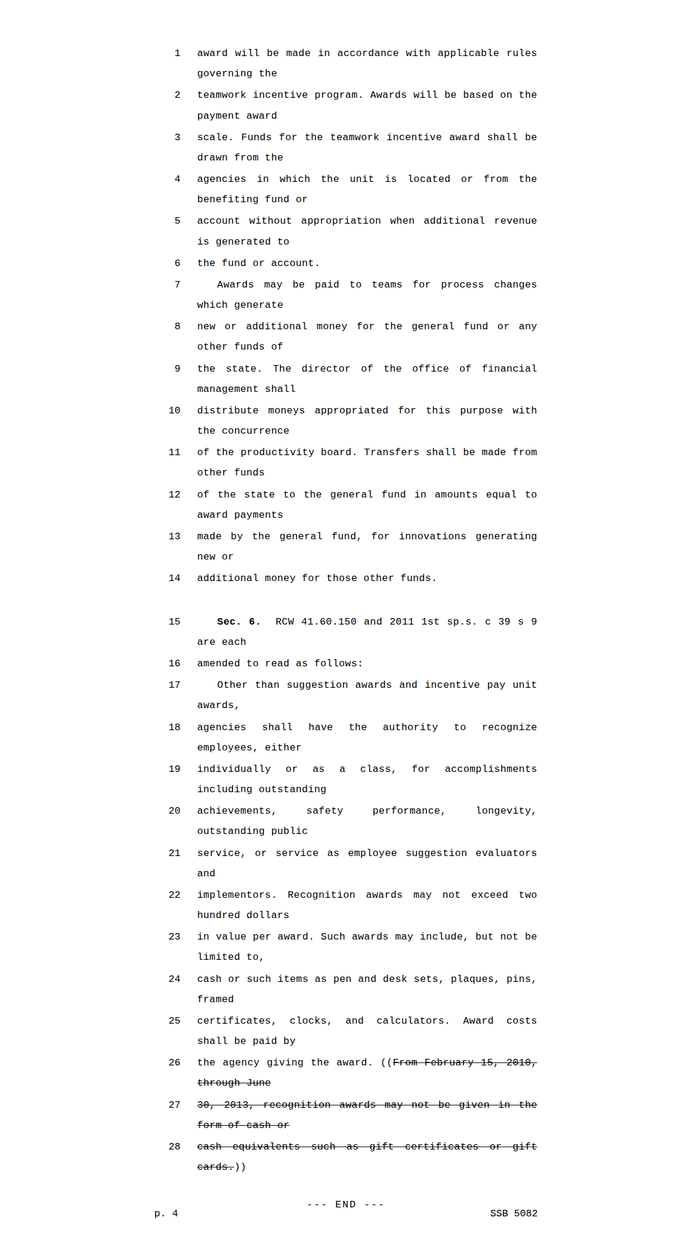| 1 | award will be made in accordance with applicable rules governing the |
| 2 | teamwork incentive program. Awards will be based on the payment award |
| 3 | scale. Funds for the teamwork incentive award shall be drawn from the |
| 4 | agencies in which the unit is located or from the benefiting fund or |
| 5 | account without appropriation when additional revenue is generated to |
| 6 | the fund or account. |
| 7 | Awards may be paid to teams for process changes which generate |
| 8 | new or additional money for the general fund or any other funds of |
| 9 | the state. The director of the office of financial management shall |
| 10 | distribute moneys appropriated for this purpose with the concurrence |
| 11 | of the productivity board. Transfers shall be made from other funds |
| 12 | of the state to the general fund in amounts equal to award payments |
| 13 | made by the general fund, for innovations generating new or |
| 14 | additional money for those other funds. |
| 15 | Sec. 6. RCW 41.60.150 and 2011 1st sp.s. c 39 s 9 are each |
| 16 | amended to read as follows: |
| 17 | Other than suggestion awards and incentive pay unit awards, |
| 18 | agencies shall have the authority to recognize employees, either |
| 19 | individually or as a class, for accomplishments including outstanding |
| 20 | achievements, safety performance, longevity, outstanding public |
| 21 | service, or service as employee suggestion evaluators and |
| 22 | implementors. Recognition awards may not exceed two hundred dollars |
| 23 | in value per award. Such awards may include, but not be limited to, |
| 24 | cash or such items as pen and desk sets, plaques, pins, framed |
| 25 | certificates, clocks, and calculators. Award costs shall be paid by |
| 26 | the agency giving the award. (( From February 15, 2010, through June |
| 27 | 30, 2013, recognition awards may not be given in the form of cash or |
| 28 | cash equivalents such as gift certificates or gift cards. )) |
--- END ---
p. 4 SSB 5082